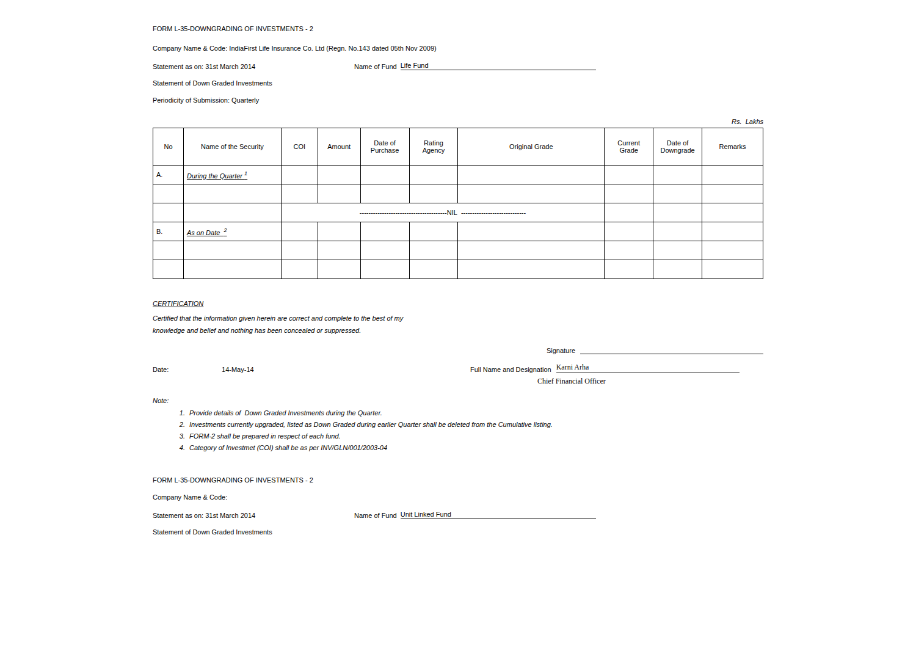FORM L-35-DOWNGRADING OF INVESTMENTS - 2
Company Name & Code: IndiaFirst Life Insurance Co. Ltd (Regn. No.143 dated 05th Nov 2009)
Statement as on: 31st March 2014
Name of Fund
Life Fund
Statement of Down Graded Investments
Periodicity of Submission: Quarterly
Rs. Lakhs
| No | Name of the Security | COI | Amount | Date of Purchase | Rating Agency | Original Grade | Current Grade | Date of Downgrade | Remarks |
| --- | --- | --- | --- | --- | --- | --- | --- | --- | --- |
| A. | During the Quarter 1 | | | | | | | | |
| | | ---------------------------------------NIL ----------------------------- | | | |
| B. | As on Date 2 | | | | | | | | |
CERTIFICATION
Certified that the information given herein are correct and complete to the best of my
knowledge and belief and nothing has been concealed or suppressed.
Signature
Date: 14-May-14
Full Name and Designation
Karni Arha
Chief Financial Officer
Note:
Provide details of Down Graded Investments during the Quarter.
Investments currently upgraded, listed as Down Graded during earlier Quarter shall be deleted from the Cumulative listing.
FORM-2 shall be prepared in respect of each fund.
Category of Investmet (COI) shall be as per INV/GLN/001/2003-04
FORM L-35-DOWNGRADING OF INVESTMENTS - 2
Company Name & Code:
Statement as on: 31st March 2014
Name of Fund
Unit Linked Fund
Statement of Down Graded Investments